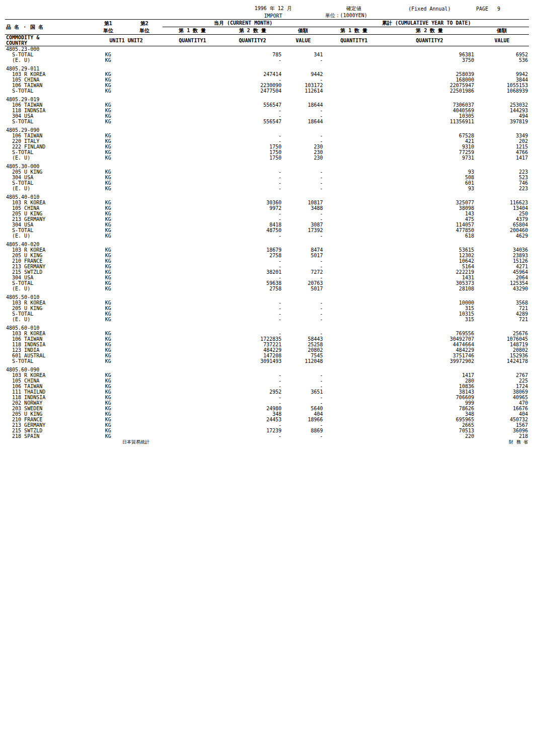| | 1996 年 12 月 | 確定値 | (Fixed Annual) | PAGE 9 |
| | IMPORT | 単位：(1000YEN) |
| 品 名 ・ 国 名 | 第1 単位 | 第2 単位 | 当月 (CURRENT MONTH) | 累計 (CUMULATIVE YEAR TO DATE) |
| 第 1 数 量 | 第 2 数 量 | 価額 | 第 1 数 量 | 第 2 数 量 | 価額 |
| COMMODITY & COUNTRY | UNIT1 UNIT2 | QUANTITY1 | QUANTITY2 | VALUE | QUANTITY1 | QUANTITY2 | VALUE |
| 4805.23-000 | | | | | | | | |
| S-TOTAL | KG | | | 785 | 341 | | 96381 | 6952 |
| (E. U) | KG | | | - | - | | 3750 | 536 |
| 4805.29-011 | | | | | | | | |
| 103 R KOREA | KG | | | 247414 | 9442 | | 258039 | 9942 |
| 105 CHINA | KG | | | - | - | | 168000 | 3844 |
| 106 TAIWAN | KG | | | 2230090 | 103172 | | 22075947 | 1055153 |
| S-TOTAL | KG | | | 2477504 | 112614 | | 22501986 | 1068939 |
| 4805.29-019 | | | | | | | | |
| 106 TAIWAN | KG | | | 556547 | 18644 | | 7306037 | 253032 |
| 118 INDNSIA | KG | | | - | - | | 4040569 | 144293 |
| 304 USA | KG | | | - | - | | 10305 | 494 |
| S-TOTAL | KG | | | 556547 | 18644 | | 11356911 | 397819 |
| 4805.29-090 | | | | | | | | |
| 106 TAIWAN | KG | | | - | - | | 67528 | 3349 |
| 220 ITALY | KG | | | - | - | | 421 | 202 |
| 222 FINLAND | KG | | | 1750 | 230 | | 9310 | 1215 |
| S-TOTAL | KG | | | 1750 | 230 | | 77259 | 4766 |
| (E. U) | KG | | | 1750 | 230 | | 9731 | 1417 |
| 4805.30-000 | | | | | | | | |
| 205 U KING | KG | | | - | - | | 93 | 223 |
| 304 USA | KG | | | - | - | | 508 | 523 |
| S-TOTAL | KG | | | - | - | | 601 | 746 |
| (E. U) | KG | | | - | - | | 93 | 223 |
| 4805.40-010 | | | | | | | | |
| 103 R KOREA | KG | | | 30360 | 10817 | | 325077 | 116623 |
| 105 CHINA | KG | | | 9972 | 3488 | | 38098 | 13404 |
| 205 U KING | KG | | | - | - | | 143 | 250 |
| 213 GERMANY | KG | | | - | - | | 475 | 4379 |
| 304 USA | KG | | | 8418 | 3087 | | 114057 | 65804 |
| S-TOTAL | KG | | | 48750 | 17392 | | 477850 | 200460 |
| (E. U) | KG | | | - | - | | 618 | 4629 |
| 4805.40-020 | | | | | | | | |
| 103 R KOREA | KG | | | 18679 | 8474 | | 53615 | 34036 |
| 205 U KING | KG | | | 2758 | 5017 | | 12302 | 23893 |
| 210 FRANCE | KG | | | - | - | | 10642 | 15126 |
| 213 GERMANY | KG | | | - | - | | 5164 | 4271 |
| 215 SWTZLD | KG | | | 38201 | 7272 | | 222219 | 45964 |
| 304 USA | KG | | | - | - | | 1431 | 2064 |
| S-TOTAL | KG | | | 59638 | 20763 | | 305373 | 125354 |
| (E. U) | KG | | | 2758 | 5017 | | 28108 | 43290 |
| 4805.50-010 | | | | | | | | |
| 103 R KOREA | KG | | | - | - | | 10000 | 3568 |
| 205 U KING | KG | | | - | - | | 315 | 721 |
| S-TOTAL | KG | | | - | - | | 10315 | 4289 |
| (E. U) | KG | | | - | - | | 315 | 721 |
| 4805.60-010 | | | | | | | | |
| 103 R KOREA | KG | | | - | - | | 769556 | 25676 |
| 106 TAIWAN | KG | | | 1722835 | 58443 | | 30492707 | 1076045 |
| 118 INDNSIA | KG | | | 737221 | 25258 | | 4474664 | 148719 |
| 123 INDIA | KG | | | 484229 | 20802 | | 484229 | 20802 |
| 601 AUSTRAL | KG | | | 147208 | 7545 | | 3751746 | 152936 |
| S-TOTAL | KG | | | 3091493 | 112048 | | 39972902 | 1424178 |
| 4805.60-090 | | | | | | | | |
| 103 R KOREA | KG | | | - | - | | 1417 | 2767 |
| 105 CHINA | KG | | | - | - | | 280 | 225 |
| 106 TAIWAN | KG | | | - | - | | 10836 | 1724 |
| 111 THAILND | KG | | | 2952 | 3651 | | 38143 | 38069 |
| 118 INDNSIA | KG | | | - | - | | 706609 | 40965 |
| 202 NORWAY | KG | | | - | - | | 999 | 470 |
| 203 SWEDEN | KG | | | 24980 | 5640 | | 78626 | 16676 |
| 205 U KING | KG | | | 348 | 404 | | 348 | 404 |
| 210 FRANCE | KG | | | 24453 | 18966 | | 695965 | 450732 |
| 213 GERMANY | KG | | | - | - | | 2665 | 1567 |
| 215 SWTZLD | KG | | | 17239 | 8869 | | 70513 | 36096 |
| 218 SPAIN | KG | | | - | - | | 220 | 218 |
| 日本貿易統計 | 財 務 省 |